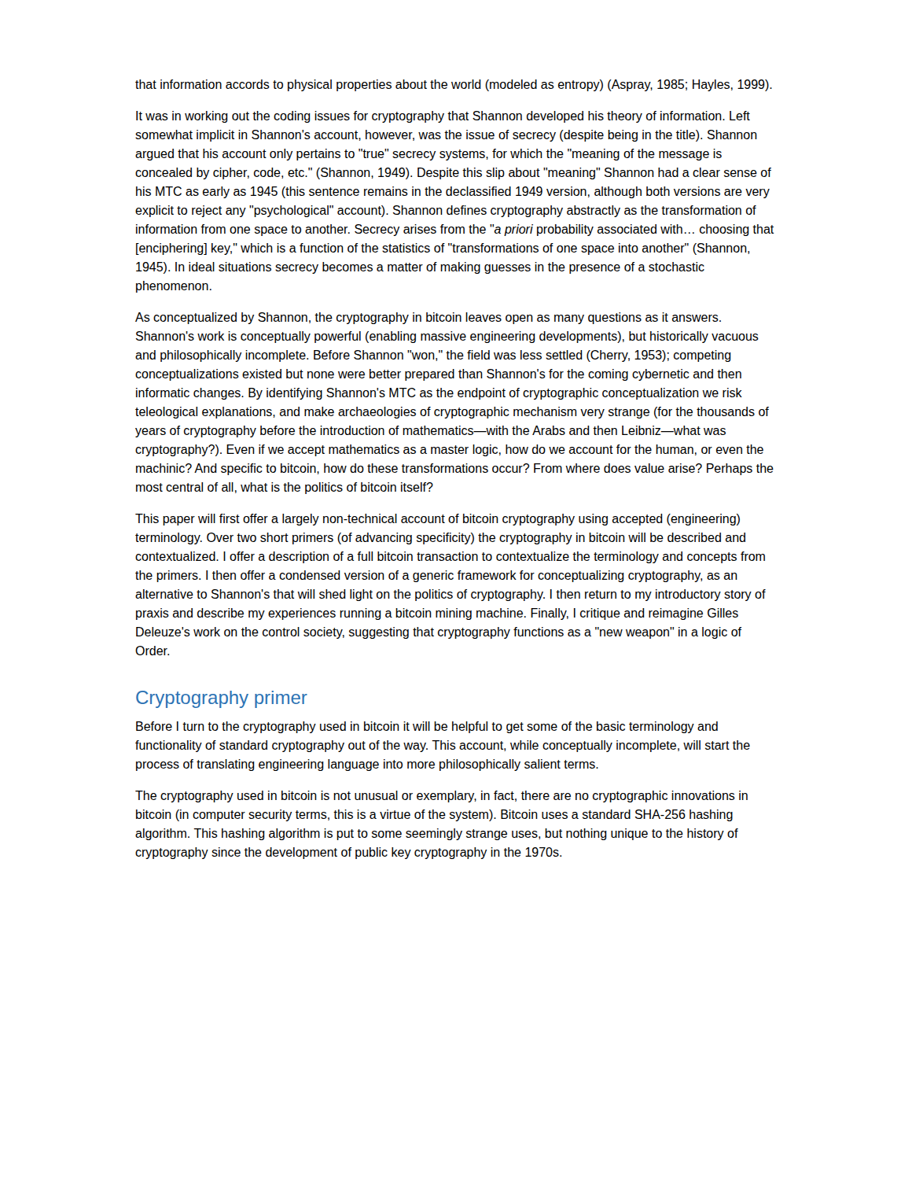that information accords to physical properties about the world (modeled as entropy) (Aspray, 1985; Hayles, 1999).
It was in working out the coding issues for cryptography that Shannon developed his theory of information. Left somewhat implicit in Shannon's account, however, was the issue of secrecy (despite being in the title). Shannon argued that his account only pertains to "true" secrecy systems, for which the "meaning of the message is concealed by cipher, code, etc." (Shannon, 1949). Despite this slip about "meaning" Shannon had a clear sense of his MTC as early as 1945 (this sentence remains in the declassified 1949 version, although both versions are very explicit to reject any "psychological" account). Shannon defines cryptography abstractly as the transformation of information from one space to another. Secrecy arises from the "a priori probability associated with… choosing that [enciphering] key," which is a function of the statistics of "transformations of one space into another" (Shannon, 1945). In ideal situations secrecy becomes a matter of making guesses in the presence of a stochastic phenomenon.
As conceptualized by Shannon, the cryptography in bitcoin leaves open as many questions as it answers. Shannon's work is conceptually powerful (enabling massive engineering developments), but historically vacuous and philosophically incomplete. Before Shannon "won," the field was less settled (Cherry, 1953); competing conceptualizations existed but none were better prepared than Shannon's for the coming cybernetic and then informatic changes. By identifying Shannon's MTC as the endpoint of cryptographic conceptualization we risk teleological explanations, and make archaeologies of cryptographic mechanism very strange (for the thousands of years of cryptography before the introduction of mathematics—with the Arabs and then Leibniz—what was cryptography?). Even if we accept mathematics as a master logic, how do we account for the human, or even the machinic? And specific to bitcoin, how do these transformations occur? From where does value arise? Perhaps the most central of all, what is the politics of bitcoin itself?
This paper will first offer a largely non-technical account of bitcoin cryptography using accepted (engineering) terminology. Over two short primers (of advancing specificity) the cryptography in bitcoin will be described and contextualized. I offer a description of a full bitcoin transaction to contextualize the terminology and concepts from the primers. I then offer a condensed version of a generic framework for conceptualizing cryptography, as an alternative to Shannon's that will shed light on the politics of cryptography. I then return to my introductory story of praxis and describe my experiences running a bitcoin mining machine. Finally, I critique and reimagine Gilles Deleuze's work on the control society, suggesting that cryptography functions as a "new weapon" in a logic of Order.
Cryptography primer
Before I turn to the cryptography used in bitcoin it will be helpful to get some of the basic terminology and functionality of standard cryptography out of the way. This account, while conceptually incomplete, will start the process of translating engineering language into more philosophically salient terms.
The cryptography used in bitcoin is not unusual or exemplary, in fact, there are no cryptographic innovations in bitcoin (in computer security terms, this is a virtue of the system). Bitcoin uses a standard SHA-256 hashing algorithm. This hashing algorithm is put to some seemingly strange uses, but nothing unique to the history of cryptography since the development of public key cryptography in the 1970s.